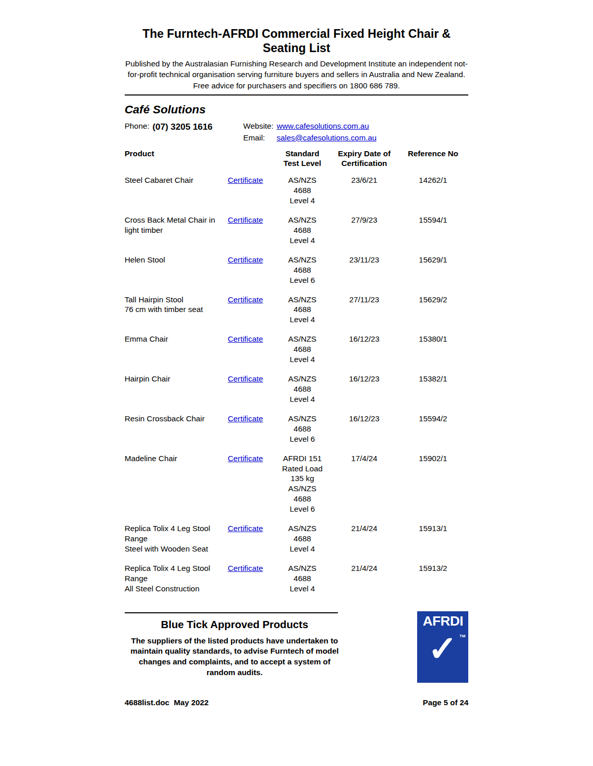The Furntech-AFRDI Commercial Fixed Height Chair & Seating List
Published by the Australasian Furnishing Research and Development Institute an independent not-for-profit technical organisation serving furniture buyers and sellers in Australia and New Zealand.
Free advice for purchasers and specifiers on 1800 686 789.
Café Solutions
| Phone: | (07) 3205 1616 | | Website: | www.cafesolutions.com.au |
| | | | Email: | sales@cafesolutions.com.au |
| Product | | Standard Test Level | Expiry Date of Certification | Reference No |
| --- | --- | --- | --- | --- |
| Steel Cabaret Chair | Certificate | AS/NZS 4688 Level 4 | 23/6/21 | 14262/1 |
| Cross Back Metal Chair in light timber | Certificate | AS/NZS 4688 Level 4 | 27/9/23 | 15594/1 |
| Helen Stool | Certificate | AS/NZS 4688 Level 6 | 23/11/23 | 15629/1 |
| Tall Hairpin Stool 76 cm with timber seat | Certificate | AS/NZS 4688 Level 4 | 27/11/23 | 15629/2 |
| Emma Chair | Certificate | AS/NZS 4688 Level 4 | 16/12/23 | 15380/1 |
| Hairpin Chair | Certificate | AS/NZS 4688 Level 4 | 16/12/23 | 15382/1 |
| Resin Crossback Chair | Certificate | AS/NZS 4688 Level 6 | 16/12/23 | 15594/2 |
| Madeline Chair | Certificate | AFRDI 151 Rated Load 135 kg AS/NZS 4688 Level 6 | 17/4/24 | 15902/1 |
| Replica Tolix 4 Leg Stool Range Steel with Wooden Seat | Certificate | AS/NZS 4688 Level 4 | 21/4/24 | 15913/1 |
| Replica Tolix 4 Leg Stool Range All Steel Construction | Certificate | AS/NZS 4688 Level 4 | 21/4/24 | 15913/2 |
Blue Tick Approved Products
The suppliers of the listed products have undertaken to maintain quality standards, to advise Furntech of model changes and complaints, and to accept a system of random audits.
AFRDI
TM
✓
4688list.doc May 2022
Page 5 of 24